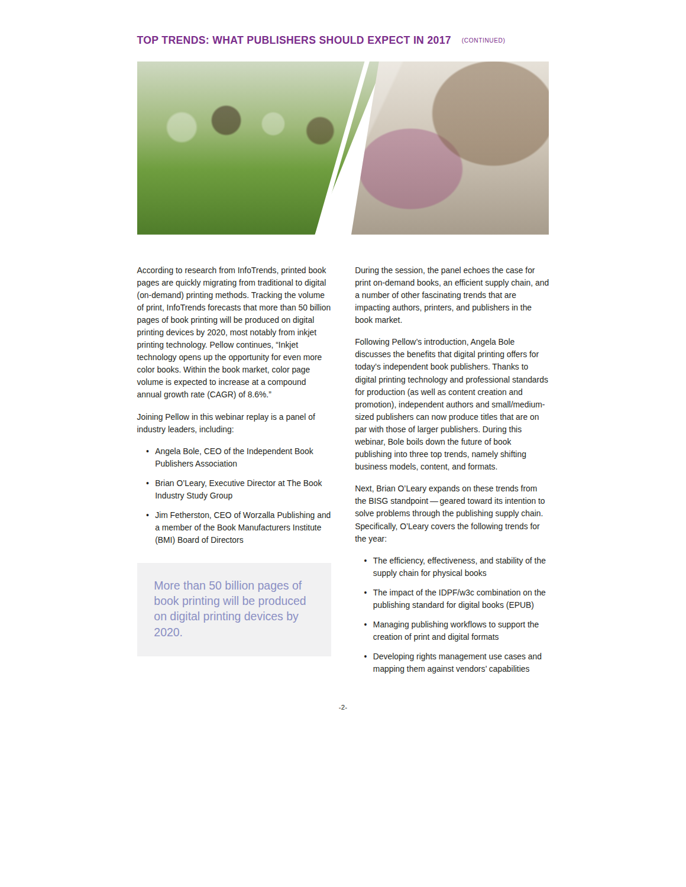Top Trends: What Publishers Should Expect in 2017
(Continued)
According to research from InfoTrends, printed book pages are quickly migrating from traditional to digital (on-demand) printing methods. Tracking the volume of print, InfoTrends forecasts that more than 50 billion pages of book printing will be produced on digital printing devices by 2020, most notably from inkjet printing technology. Pellow continues, “Inkjet technology opens up the opportunity for even more color books. Within the book market, color page volume is expected to increase at a compound annual growth rate (CAGR) of 8.6%.”
Joining Pellow in this webinar replay is a panel of industry leaders, including:
Angela Bole, CEO of the Independent Book Publishers Association
Brian O’Leary, Executive Director at The Book Industry Study Group
Jim Fetherston, CEO of Worzalla Publishing and a member of the Book Manufacturers Institute (BMI) Board of Directors
More than 50 billion pages of book printing will be produced on digital printing devices by 2020.
During the session, the panel echoes the case for print on-demand books, an efficient supply chain, and a number of other fascinating trends that are impacting authors, printers, and publishers in the book market.
Following Pellow’s introduction, Angela Bole discusses the benefits that digital printing offers for today’s independent book publishers. Thanks to digital printing technology and professional standards for production (as well as content creation and promotion), independent authors and small/medium-sized publishers can now produce titles that are on par with those of larger publishers. During this webinar, Bole boils down the future of book publishing into three top trends, namely shifting business models, content, and formats.
Next, Brian O’Leary expands on these trends from the BISG standpoint — geared toward its intention to solve problems through the publishing supply chain. Specifically, O’Leary covers the following trends for the year:
The efficiency, effectiveness, and stability of the supply chain for physical books
The impact of the IDPF/w3c combination on the publishing standard for digital books (EPUB)
Managing publishing workflows to support the creation of print and digital formats
Developing rights management use cases and mapping them against vendors’ capabilities
-2-